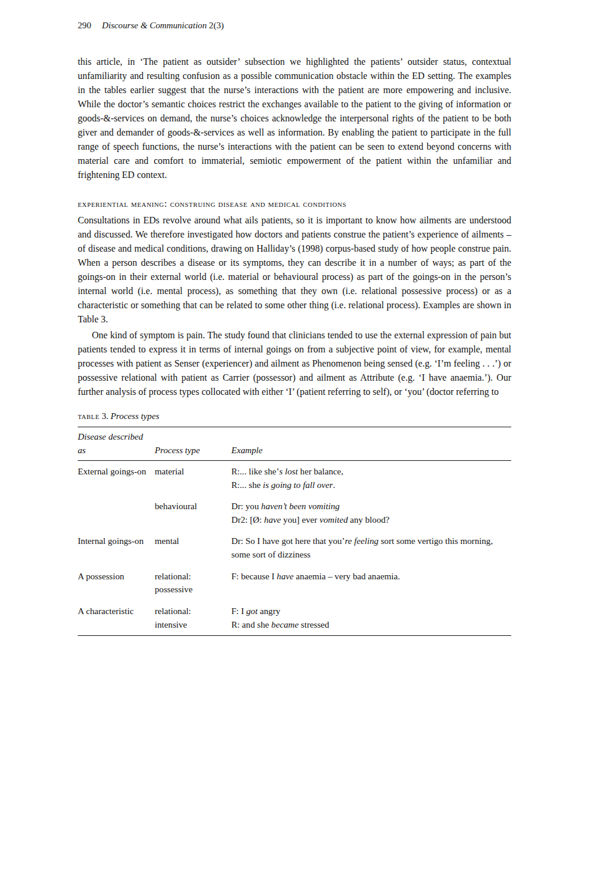290 Discourse & Communication 2(3)
this article, in ‘The patient as outsider’ subsection we highlighted the patients’ outsider status, contextual unfamiliarity and resulting confusion as a possible communication obstacle within the ED setting. The examples in the tables earlier suggest that the nurse’s interactions with the patient are more empowering and inclusive. While the doctor’s semantic choices restrict the exchanges available to the patient to the giving of information or goods-&-services on demand, the nurse’s choices acknowledge the interpersonal rights of the patient to be both giver and demander of goods-&-services as well as information. By enabling the patient to participate in the full range of speech functions, the nurse’s interactions with the patient can be seen to extend beyond concerns with material care and comfort to immaterial, semiotic empowerment of the patient within the unfamiliar and frightening ED context.
Experiential meaning: construing disease and medical conditions
Consultations in EDs revolve around what ails patients, so it is important to know how ailments are understood and discussed. We therefore investigated how doctors and patients construe the patient’s experience of ailments – of disease and medical conditions, drawing on Halliday’s (1998) corpus-based study of how people construe pain. When a person describes a disease or its symptoms, they can describe it in a number of ways; as part of the goings-on in their external world (i.e. material or behavioural process) as part of the goings-on in the person’s internal world (i.e. mental process), as something that they own (i.e. relational possessive process) or as a characteristic or something that can be related to some other thing (i.e. relational process). Examples are shown in Table 3.
One kind of symptom is pain. The study found that clinicians tended to use the external expression of pain but patients tended to express it in terms of internal goings on from a subjective point of view, for example, mental processes with patient as Senser (experiencer) and ailment as Phenomenon being sensed (e.g. ‘I’m feeling . . .’) or possessive relational with patient as Carrier (possessor) and ailment as Attribute (e.g. ‘I have anaemia.’). Our further analysis of process types collocated with either ‘I’ (patient referring to self), or ‘you’ (doctor referring to
Table 3. Process types
| Disease described as | Process type | Example |
| --- | --- | --- |
| External goings-on | material | R: ... like she’ s lost her balance, R: ... she is going to fall over . |
| behavioural | Dr: you haven’t been vomiting Dr2: [Ø: have you] ever vomited any blood? |
| Internal goings-on | mental | Dr: So I have got here that you’ re feeling sort some vertigo this morning, some sort of dizziness |
| A possession | relational: possessive | F: because I have anaemia – very bad anaemia. |
| A characteristic | relational: intensive | F: I got angry R: and she became stressed |